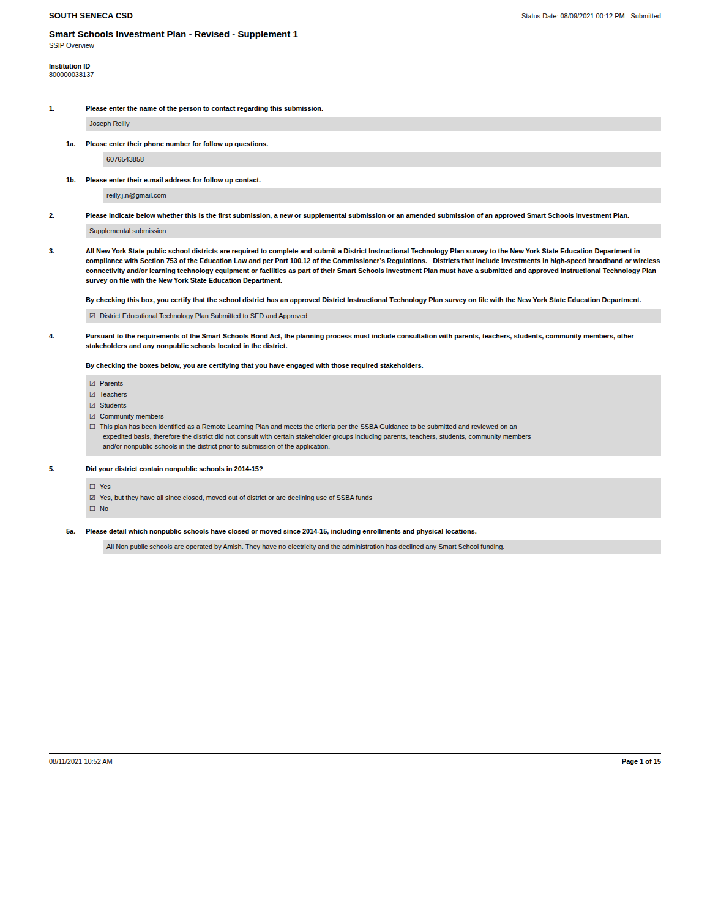SOUTH SENECA CSD
Status Date: 08/09/2021 00:12 PM - Submitted
Smart Schools Investment Plan - Revised - Supplement 1
SSIP Overview
Institution ID
800000038137
1.
Please enter the name of the person to contact regarding this submission.
Joseph Reilly
1a.
Please enter their phone number for follow up questions.
6076543858
1b.
Please enter their e-mail address for follow up contact.
reilly.j.n@gmail.com
2.
Please indicate below whether this is the first submission, a new or supplemental submission or an amended submission of an approved Smart Schools Investment Plan.
Supplemental submission
3.
All New York State public school districts are required to complete and submit a District Instructional Technology Plan survey to the New York State Education Department in compliance with Section 753 of the Education Law and per Part 100.12 of the Commissioner’s Regulations. Districts that include investments in high-speed broadband or wireless connectivity and/or learning technology equipment or facilities as part of their Smart Schools Investment Plan must have a submitted and approved Instructional Technology Plan survey on file with the New York State Education Department.
By checking this box, you certify that the school district has an approved District Instructional Technology Plan survey on file with the New York State Education Department.
☑ District Educational Technology Plan Submitted to SED and Approved
4.
Pursuant to the requirements of the Smart Schools Bond Act, the planning process must include consultation with parents, teachers, students, community members, other stakeholders and any nonpublic schools located in the district.
By checking the boxes below, you are certifying that you have engaged with those required stakeholders.
☑ Parents
☑ Teachers
☑ Students
☑ Community members
☐ This plan has been identified as a Remote Learning Plan and meets the criteria per the SSBA Guidance to be submitted and reviewed on an
expedited basis, therefore the district did not consult with certain stakeholder groups including parents, teachers, students, community members and/or nonpublic schools in the district prior to submission of the application.
5.
Did your district contain nonpublic schools in 2014-15?
☐ Yes
☑ Yes, but they have all since closed, moved out of district or are declining use of SSBA funds
☐ No
5a.
Please detail which nonpublic schools have closed or moved since 2014-15, including enrollments and physical locations.
All Non public schools are operated by Amish. They have no electricity and the administration has declined any Smart School funding.
08/11/2021 10:52 AM
Page 1 of 15